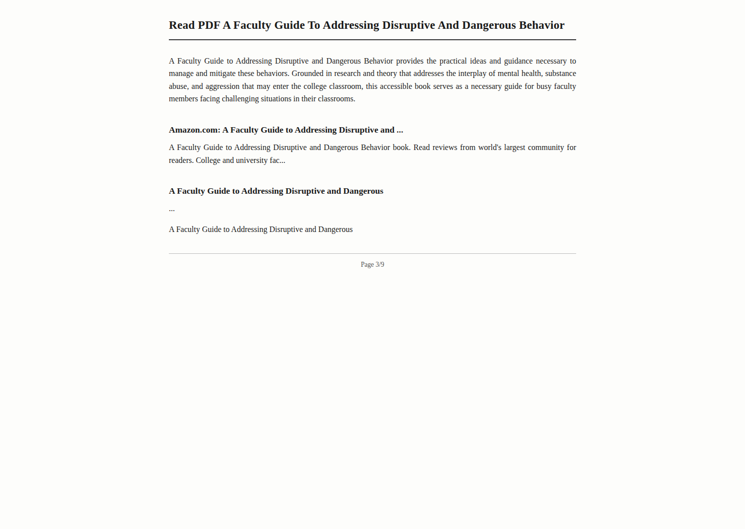Read PDF A Faculty Guide To Addressing Disruptive And Dangerous Behavior
A Faculty Guide to Addressing Disruptive and Dangerous Behavior provides the practical ideas and guidance necessary to manage and mitigate these behaviors. Grounded in research and theory that addresses the interplay of mental health, substance abuse, and aggression that may enter the college classroom, this accessible book serves as a necessary guide for busy faculty members facing challenging situations in their classrooms.
Amazon.com: A Faculty Guide to Addressing Disruptive and ...
A Faculty Guide to Addressing Disruptive and Dangerous Behavior book. Read reviews from world's largest community for readers. College and university fac...
A Faculty Guide to Addressing Disruptive and Dangerous
...
A Faculty Guide to Addressing Disruptive and Dangerous
Page 3/9